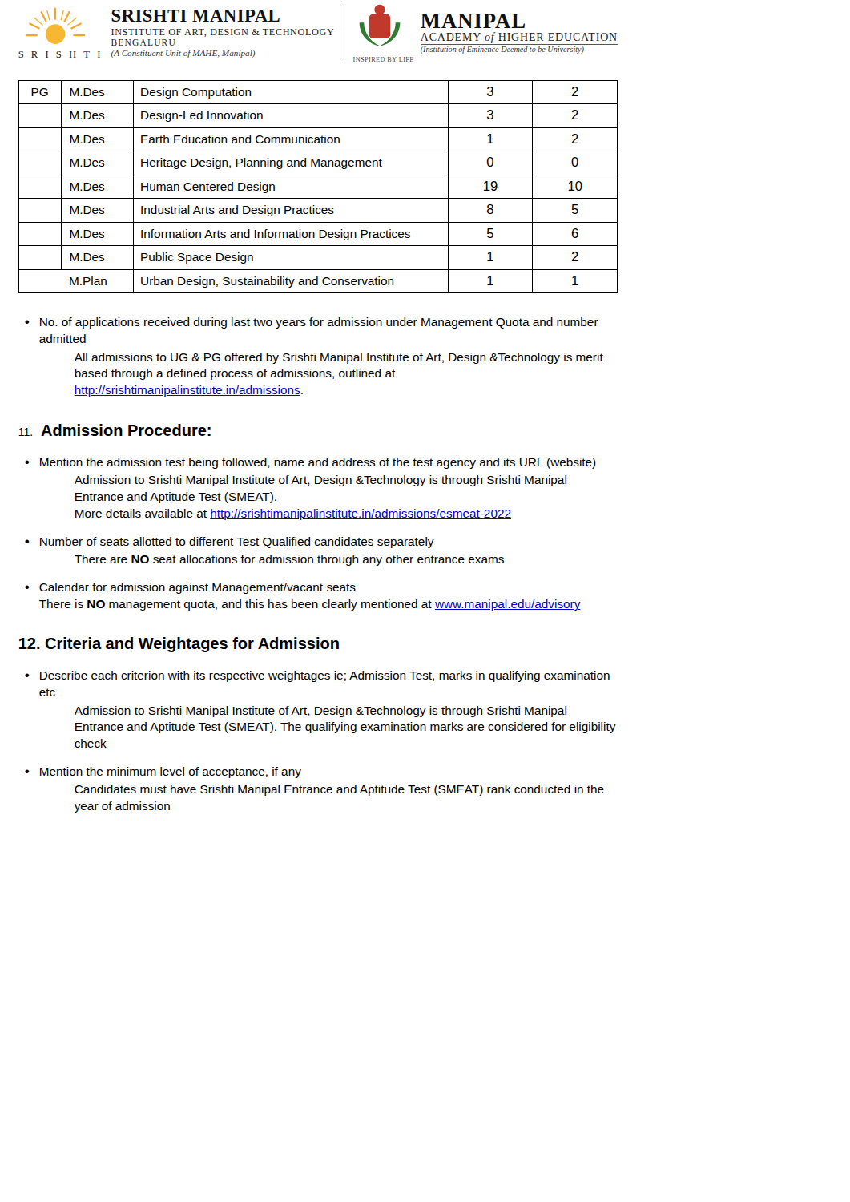S R I S H T I
SRISHTI MANIPAL
INSTITUTE OF ART, DESIGN & TECHNOLOGY
BENGALURU
(A Constituent Unit of MAHE, Manipal)
INSPIRED BY LIFE
MANIPAL
ACADEMY of HIGHER EDUCATION
(Institution of Eminence Deemed to be University)
| PG | M.Des | Design Computation | 3 | 2 |
| | M.Des | Design-Led Innovation | 3 | 2 |
| | M.Des | Earth Education and Communication | 1 | 2 |
| | M.Des | Heritage Design, Planning and Management | 0 | 0 |
| | M.Des | Human Centered Design | 19 | 10 |
| | M.Des | Industrial Arts and Design Practices | 8 | 5 |
| | M.Des | Information Arts and Information Design Practices | 5 | 6 |
| | M.Des | Public Space Design | 1 | 2 |
| | M.Plan | Urban Design, Sustainability and Conservation | 1 | 1 |
No. of applications received during last two years for admission under Management Quota and number admitted
All admissions to UG & PG offered by Srishti Manipal Institute of Art, Design &Technology is merit based through a defined process of admissions, outlined at http://srishtimanipalinstitute.in/admissions.
11. Admission Procedure:
Mention the admission test being followed, name and address of the test agency and its URL (website)
Admission to Srishti Manipal Institute of Art, Design &Technology is through Srishti Manipal Entrance and Aptitude Test (SMEAT).
More details available at http://srishtimanipalinstitute.in/admissions/esmeat-2022
Number of seats allotted to different Test Qualified candidates separately
There are NO seat allocations for admission through any other entrance exams
Calendar for admission against Management/vacant seats
There is NO management quota, and this has been clearly mentioned at www.manipal.edu/advisory
12. Criteria and Weightages for Admission
Describe each criterion with its respective weightages ie; Admission Test, marks in qualifying examination etc
Admission to Srishti Manipal Institute of Art, Design &Technology is through Srishti Manipal Entrance and Aptitude Test (SMEAT). The qualifying examination marks are considered for eligibility check
Mention the minimum level of acceptance, if any
Candidates must have Srishti Manipal Entrance and Aptitude Test (SMEAT) rank conducted in the year of admission